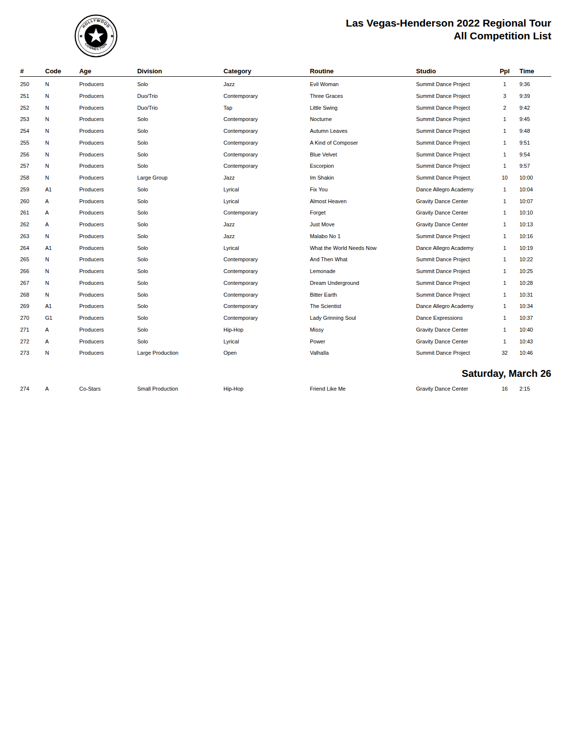HOLLYWOOD CONNECTION ★ ★
Las Vegas-Henderson 2022 Regional Tour
All Competition List
| # | Code | Age | Division | Category | Routine | Studio | Ppl | Time |
| --- | --- | --- | --- | --- | --- | --- | --- | --- |
| 250 | N | Producers | Solo | Jazz | Evil Woman | Summit Dance Project | 1 | 9:36 |
| 251 | N | Producers | Duo/Trio | Contemporary | Three Graces | Summit Dance Project | 3 | 9:39 |
| 252 | N | Producers | Duo/Trio | Tap | Little Swing | Summit Dance Project | 2 | 9:42 |
| 253 | N | Producers | Solo | Contemporary | Nocturne | Summit Dance Project | 1 | 9:45 |
| 254 | N | Producers | Solo | Contemporary | Autumn Leaves | Summit Dance Project | 1 | 9:48 |
| 255 | N | Producers | Solo | Contemporary | A Kind of Composer | Summit Dance Project | 1 | 9:51 |
| 256 | N | Producers | Solo | Contemporary | Blue Velvet | Summit Dance Project | 1 | 9:54 |
| 257 | N | Producers | Solo | Contemporary | Escorpion | Summit Dance Project | 1 | 9:57 |
| 258 | N | Producers | Large Group | Jazz | Im Shakin | Summit Dance Project | 10 | 10:00 |
| 259 | A1 | Producers | Solo | Lyrical | Fix You | Dance Allegro Academy | 1 | 10:04 |
| 260 | A | Producers | Solo | Lyrical | Almost Heaven | Gravity Dance Center | 1 | 10:07 |
| 261 | A | Producers | Solo | Contemporary | Forget | Gravity Dance Center | 1 | 10:10 |
| 262 | A | Producers | Solo | Jazz | Just Move | Gravity Dance Center | 1 | 10:13 |
| 263 | N | Producers | Solo | Jazz | Malabo No 1 | Summit Dance Project | 1 | 10:16 |
| 264 | A1 | Producers | Solo | Lyrical | What the World Needs Now | Dance Allegro Academy | 1 | 10:19 |
| 265 | N | Producers | Solo | Contemporary | And Then What | Summit Dance Project | 1 | 10:22 |
| 266 | N | Producers | Solo | Contemporary | Lemonade | Summit Dance Project | 1 | 10:25 |
| 267 | N | Producers | Solo | Contemporary | Dream Underground | Summit Dance Project | 1 | 10:28 |
| 268 | N | Producers | Solo | Contemporary | Bitter Earth | Summit Dance Project | 1 | 10:31 |
| 269 | A1 | Producers | Solo | Contemporary | The Scientist | Dance Allegro Academy | 1 | 10:34 |
| 270 | G1 | Producers | Solo | Contemporary | Lady Grinning Soul | Dance Expressions | 1 | 10:37 |
| 271 | A | Producers | Solo | Hip-Hop | Missy | Gravity Dance Center | 1 | 10:40 |
| 272 | A | Producers | Solo | Lyrical | Power | Gravity Dance Center | 1 | 10:43 |
| 273 | N | Producers | Large Production | Open | Valhalla | Summit Dance Project | 32 | 10:46 |
Saturday, March 26
| 274 | A | Co-Stars | Small Production | Hip-Hop | Friend Like Me | Gravity Dance Center | 16 | 2:15 |